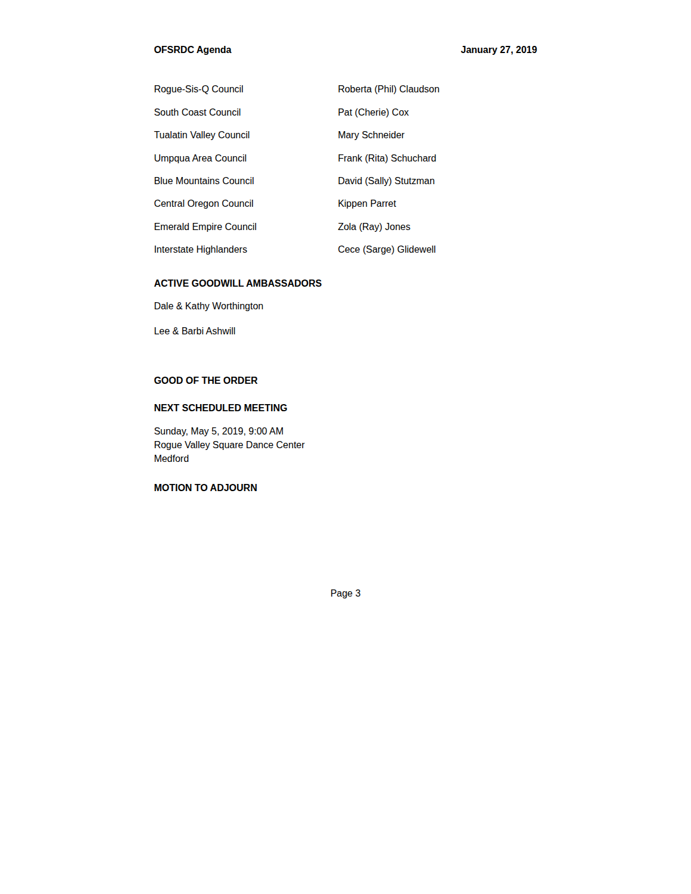OFSRDC Agenda January 27, 2019
| Rogue-Sis-Q Council | Roberta (Phil) Claudson |
| South Coast Council | Pat (Cherie) Cox |
| Tualatin Valley Council | Mary Schneider |
| Umpqua Area Council | Frank (Rita) Schuchard |
| Blue Mountains Council | David (Sally) Stutzman |
| Central Oregon Council | Kippen Parret |
| Emerald Empire Council | Zola (Ray) Jones |
| Interstate Highlanders | Cece (Sarge) Glidewell |
ACTIVE GOODWILL AMBASSADORS
Dale & Kathy Worthington
Lee & Barbi Ashwill
GOOD OF THE ORDER
NEXT SCHEDULED MEETING
Sunday, May 5, 2019, 9:00 AM
Rogue Valley Square Dance Center
Medford
MOTION TO ADJOURN
Page 3